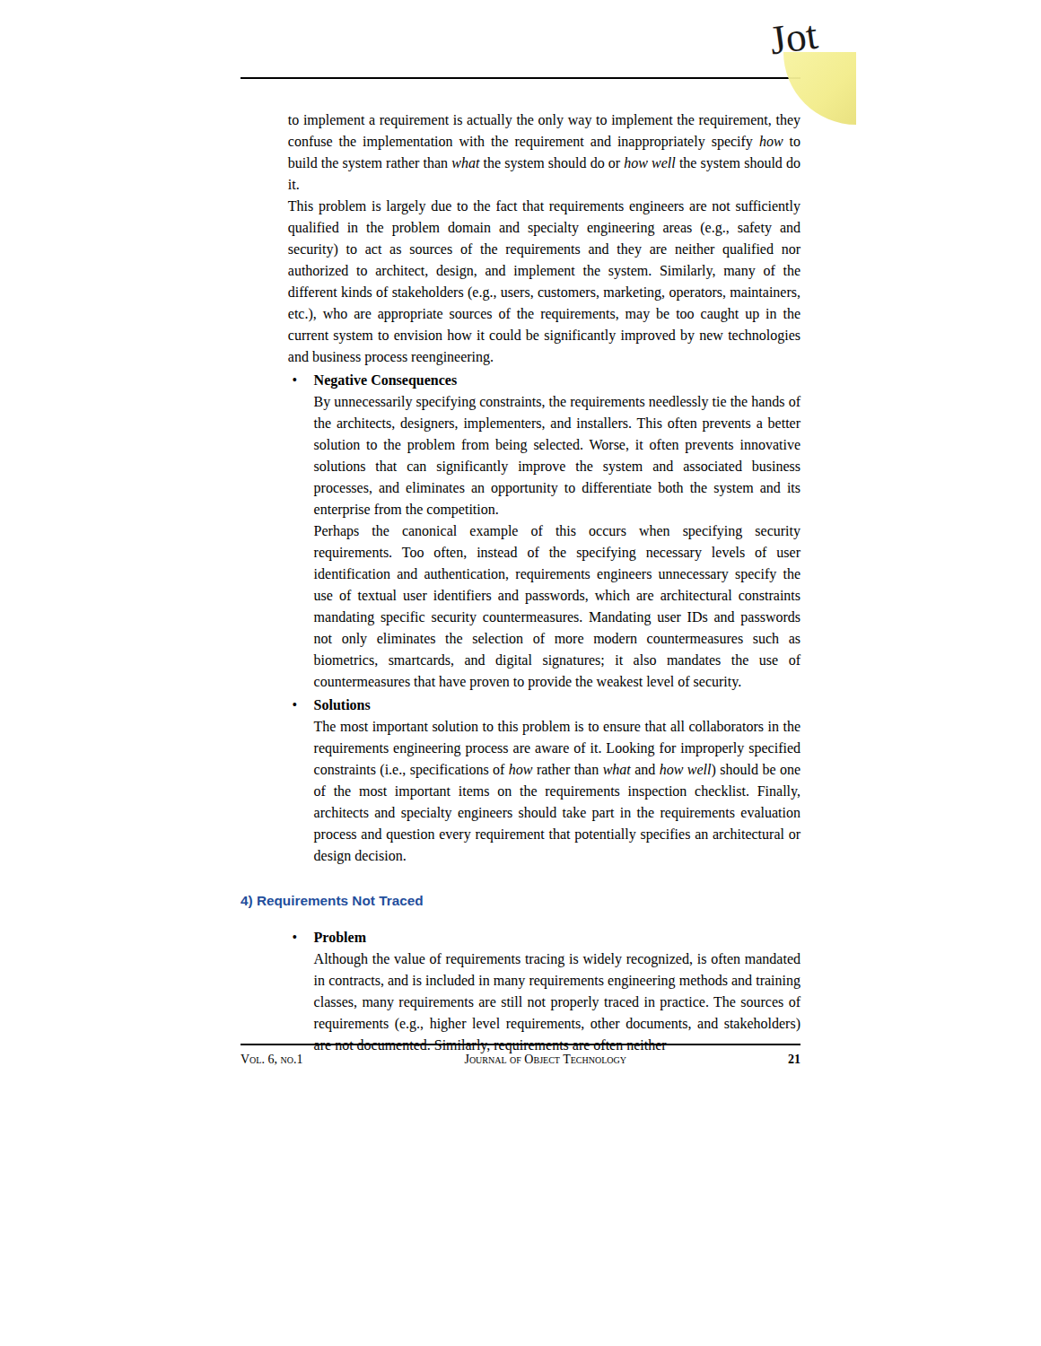Jot
to implement a requirement is actually the only way to implement the requirement, they confuse the implementation with the requirement and inappropriately specify how to build the system rather than what the system should do or how well the system should do it.
This problem is largely due to the fact that requirements engineers are not sufficiently qualified in the problem domain and specialty engineering areas (e.g., safety and security) to act as sources of the requirements and they are neither qualified nor authorized to architect, design, and implement the system. Similarly, many of the different kinds of stakeholders (e.g., users, customers, marketing, operators, maintainers, etc.), who are appropriate sources of the requirements, may be too caught up in the current system to envision how it could be significantly improved by new technologies and business process reengineering.
Negative Consequences
By unnecessarily specifying constraints, the requirements needlessly tie the hands of the architects, designers, implementers, and installers. This often prevents a better solution to the problem from being selected. Worse, it often prevents innovative solutions that can significantly improve the system and associated business processes, and eliminates an opportunity to differentiate both the system and its enterprise from the competition.
Perhaps the canonical example of this occurs when specifying security requirements. Too often, instead of the specifying necessary levels of user identification and authentication, requirements engineers unnecessary specify the use of textual user identifiers and passwords, which are architectural constraints mandating specific security countermeasures. Mandating user IDs and passwords not only eliminates the selection of more modern countermeasures such as biometrics, smartcards, and digital signatures; it also mandates the use of countermeasures that have proven to provide the weakest level of security.
Solutions
The most important solution to this problem is to ensure that all collaborators in the requirements engineering process are aware of it. Looking for improperly specified constraints (i.e., specifications of how rather than what and how well) should be one of the most important items on the requirements inspection checklist. Finally, architects and specialty engineers should take part in the requirements evaluation process and question every requirement that potentially specifies an architectural or design decision.
4) Requirements Not Traced
Problem
Although the value of requirements tracing is widely recognized, is often mandated in contracts, and is included in many requirements engineering methods and training classes, many requirements are still not properly traced in practice. The sources of requirements (e.g., higher level requirements, other documents, and stakeholders) are not documented. Similarly, requirements are often neither
Vol. 6, no.1 Journal of Object Technology 21